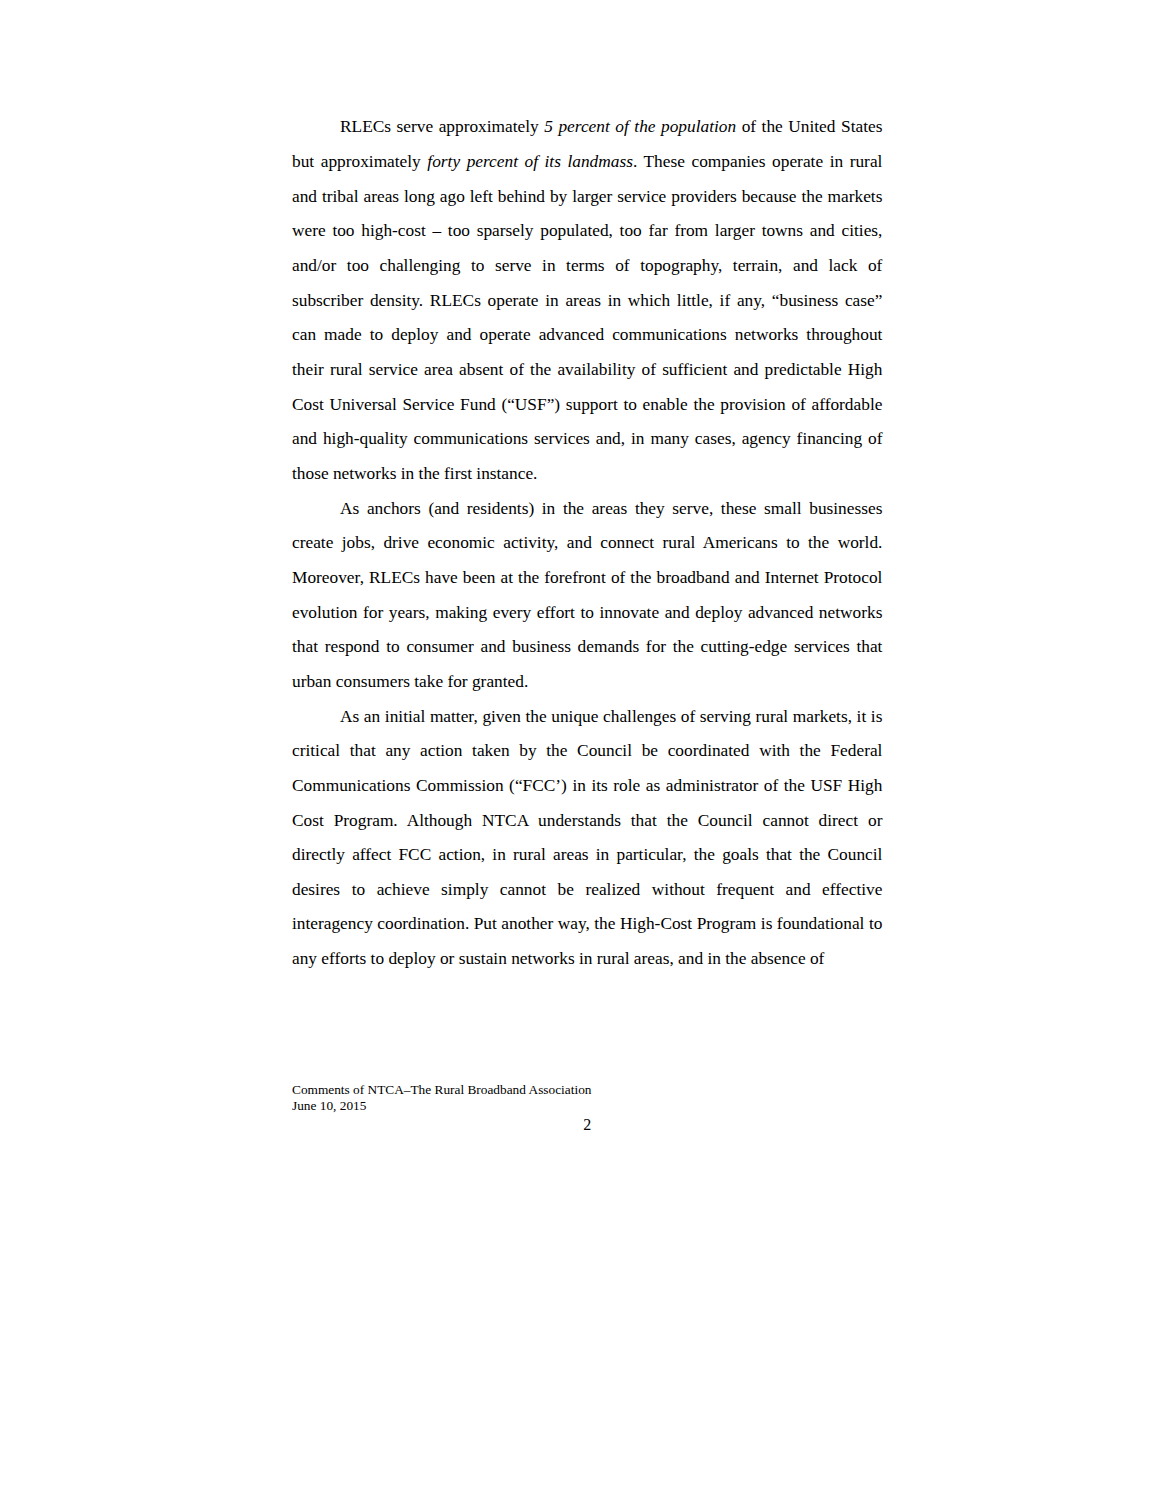RLECs serve approximately 5 percent of the population of the United States but approximately forty percent of its landmass. These companies operate in rural and tribal areas long ago left behind by larger service providers because the markets were too high-cost – too sparsely populated, too far from larger towns and cities, and/or too challenging to serve in terms of topography, terrain, and lack of subscriber density. RLECs operate in areas in which little, if any, “business case” can made to deploy and operate advanced communications networks throughout their rural service area absent of the availability of sufficient and predictable High Cost Universal Service Fund (“USF”) support to enable the provision of affordable and high-quality communications services and, in many cases, agency financing of those networks in the first instance.
As anchors (and residents) in the areas they serve, these small businesses create jobs, drive economic activity, and connect rural Americans to the world. Moreover, RLECs have been at the forefront of the broadband and Internet Protocol evolution for years, making every effort to innovate and deploy advanced networks that respond to consumer and business demands for the cutting-edge services that urban consumers take for granted.
As an initial matter, given the unique challenges of serving rural markets, it is critical that any action taken by the Council be coordinated with the Federal Communications Commission (“FCC’) in its role as administrator of the USF High Cost Program. Although NTCA understands that the Council cannot direct or directly affect FCC action, in rural areas in particular, the goals that the Council desires to achieve simply cannot be realized without frequent and effective interagency coordination. Put another way, the High-Cost Program is foundational to any efforts to deploy or sustain networks in rural areas, and in the absence of
Comments of NTCA–The Rural Broadband Association June 10, 2015
2